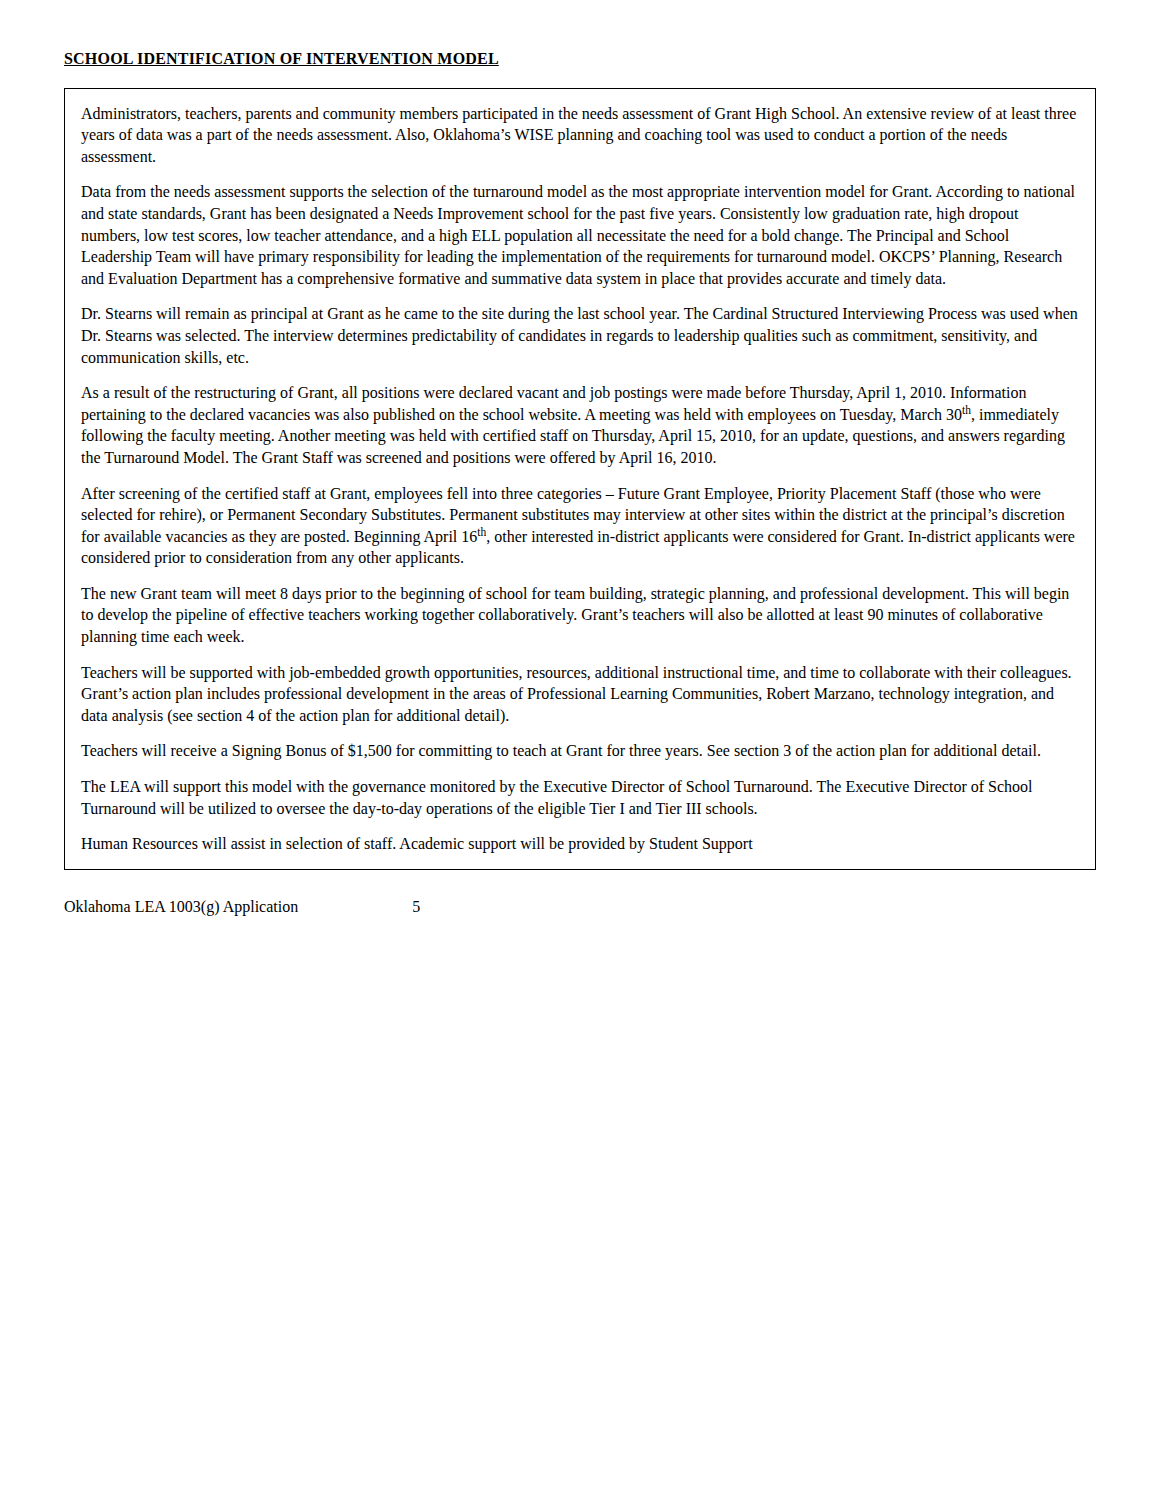School Identification of Intervention Model
Administrators, teachers, parents and community members participated in the needs assessment of Grant High School. An extensive review of at least three years of data was a part of the needs assessment. Also, Oklahoma’s WISE planning and coaching tool was used to conduct a portion of the needs assessment.
Data from the needs assessment supports the selection of the turnaround model as the most appropriate intervention model for Grant. According to national and state standards, Grant has been designated a Needs Improvement school for the past five years. Consistently low graduation rate, high dropout numbers, low test scores, low teacher attendance, and a high ELL population all necessitate the need for a bold change. The Principal and School Leadership Team will have primary responsibility for leading the implementation of the requirements for turnaround model. OKCPS’ Planning, Research and Evaluation Department has a comprehensive formative and summative data system in place that provides accurate and timely data.
Dr. Stearns will remain as principal at Grant as he came to the site during the last school year. The Cardinal Structured Interviewing Process was used when Dr. Stearns was selected. The interview determines predictability of candidates in regards to leadership qualities such as commitment, sensitivity, and communication skills, etc.
As a result of the restructuring of Grant, all positions were declared vacant and job postings were made before Thursday, April 1, 2010. Information pertaining to the declared vacancies was also published on the school website. A meeting was held with employees on Tuesday, March 30th, immediately following the faculty meeting. Another meeting was held with certified staff on Thursday, April 15, 2010, for an update, questions, and answers regarding the Turnaround Model. The Grant Staff was screened and positions were offered by April 16, 2010.
After screening of the certified staff at Grant, employees fell into three categories – Future Grant Employee, Priority Placement Staff (those who were selected for rehire), or Permanent Secondary Substitutes. Permanent substitutes may interview at other sites within the district at the principal’s discretion for available vacancies as they are posted. Beginning April 16th, other interested in-district applicants were considered for Grant. In-district applicants were considered prior to consideration from any other applicants.
The new Grant team will meet 8 days prior to the beginning of school for team building, strategic planning, and professional development. This will begin to develop the pipeline of effective teachers working together collaboratively. Grant’s teachers will also be allotted at least 90 minutes of collaborative planning time each week.
Teachers will be supported with job-embedded growth opportunities, resources, additional instructional time, and time to collaborate with their colleagues. Grant’s action plan includes professional development in the areas of Professional Learning Communities, Robert Marzano, technology integration, and data analysis (see section 4 of the action plan for additional detail).
Teachers will receive a Signing Bonus of $1,500 for committing to teach at Grant for three years. See section 3 of the action plan for additional detail.
The LEA will support this model with the governance monitored by the Executive Director of School Turnaround. The Executive Director of School Turnaround will be utilized to oversee the day-to-day operations of the eligible Tier I and Tier III schools.
Human Resources will assist in selection of staff. Academic support will be provided by Student Support
Oklahoma LEA 1003(g) Application 5